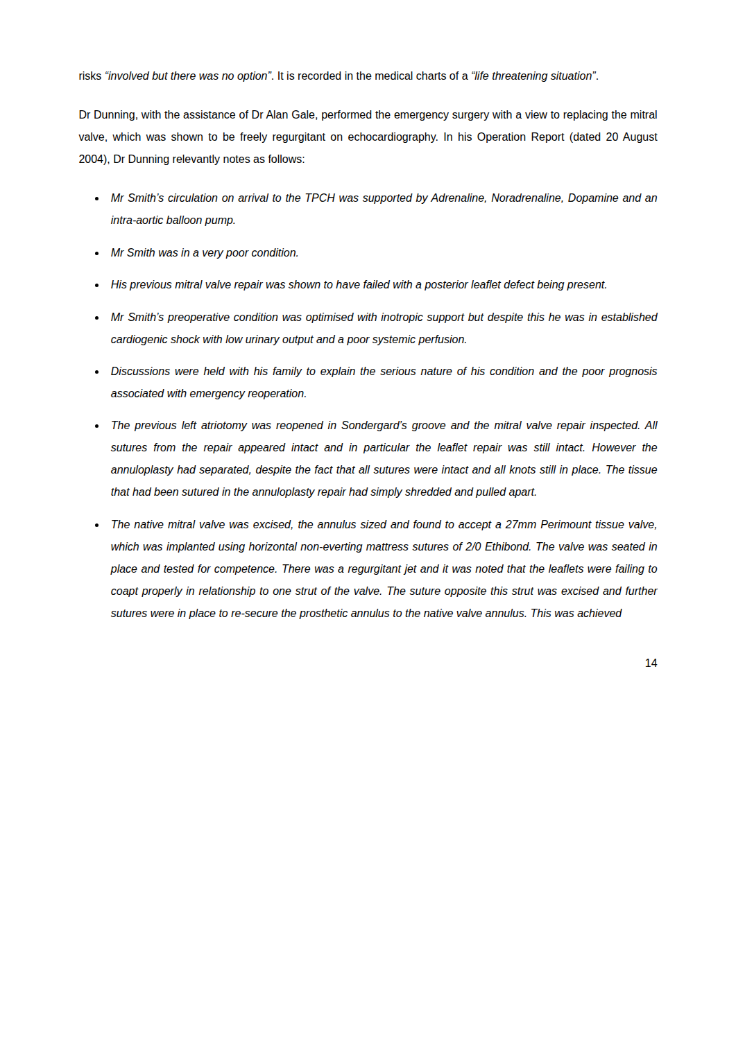risks “involved but there was no option”. It is recorded in the medical charts of a “life threatening situation”.
Dr Dunning, with the assistance of Dr Alan Gale, performed the emergency surgery with a view to replacing the mitral valve, which was shown to be freely regurgitant on echocardiography. In his Operation Report (dated 20 August 2004), Dr Dunning relevantly notes as follows:
Mr Smith’s circulation on arrival to the TPCH was supported by Adrenaline, Noradrenaline, Dopamine and an intra-aortic balloon pump.
Mr Smith was in a very poor condition.
His previous mitral valve repair was shown to have failed with a posterior leaflet defect being present.
Mr Smith’s preoperative condition was optimised with inotropic support but despite this he was in established cardiogenic shock with low urinary output and a poor systemic perfusion.
Discussions were held with his family to explain the serious nature of his condition and the poor prognosis associated with emergency reoperation.
The previous left atriotomy was reopened in Sondergard’s groove and the mitral valve repair inspected. All sutures from the repair appeared intact and in particular the leaflet repair was still intact. However the annuloplasty had separated, despite the fact that all sutures were intact and all knots still in place. The tissue that had been sutured in the annuloplasty repair had simply shredded and pulled apart.
The native mitral valve was excised, the annulus sized and found to accept a 27mm Perimount tissue valve, which was implanted using horizontal non-everting mattress sutures of 2/0 Ethibond. The valve was seated in place and tested for competence. There was a regurgitant jet and it was noted that the leaflets were failing to coapt properly in relationship to one strut of the valve. The suture opposite this strut was excised and further sutures were in place to re-secure the prosthetic annulus to the native valve annulus. This was achieved
14